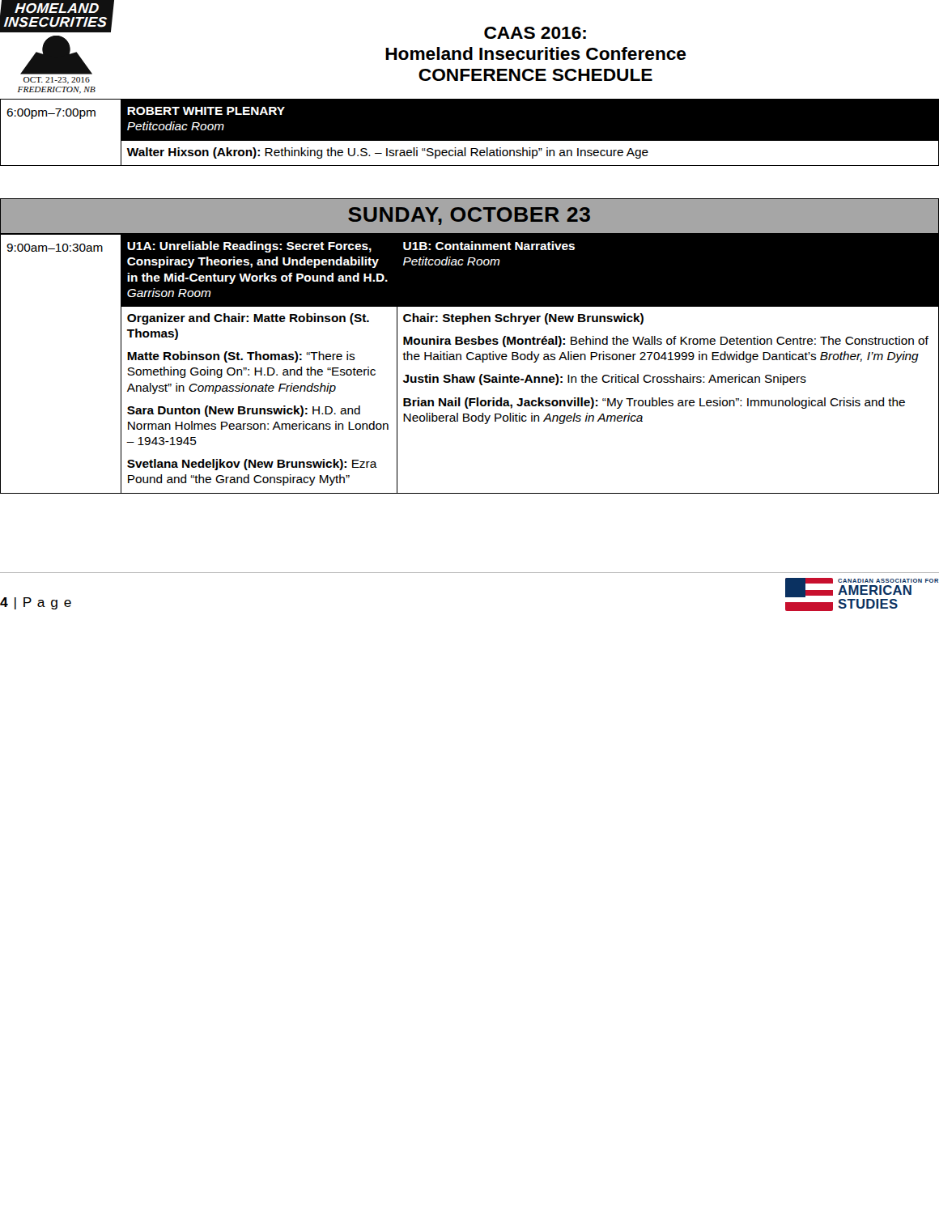HOMELAND INSECURITIES
OCT. 21-23, 2016
FREDERICTON, NB
CAAS 2016:
Homeland Insecurities Conference
CONFERENCE SCHEDULE
| 6:00pm–7:00pm | ROBERT WHITE PLENARY Petitcodiac Room |
| Walter Hixson (Akron): Rethinking the U.S. – Israeli “Special Relationship” in an Insecure Age |
| SUNDAY, OCTOBER 23 |
| 9:00am–10:30am | U1A: Unreliable Readings: Secret Forces, Conspiracy Theories, and Undependability in the Mid-Century Works of Pound and H.D. Garrison Room | U1B: Containment Narratives Petitcodiac Room |
| Organizer and Chair: Matte Robinson (St. Thomas) Matte Robinson (St. Thomas): “There is Something Going On”: H.D. and the “Esoteric Analyst” in Compassionate Friendship Sara Dunton (New Brunswick): H.D. and Norman Holmes Pearson: Americans in London – 1943-1945 Svetlana Nedeljkov (New Brunswick): Ezra Pound and “the Grand Conspiracy Myth” | Chair: Stephen Schryer (New Brunswick) Mounira Besbes (Montréal): Behind the Walls of Krome Detention Centre: The Construction of the Haitian Captive Body as Alien Prisoner 27041999 in Edwidge Danticat’s Brother, I’m Dying Justin Shaw (Sainte-Anne): In the Critical Crosshairs: American Snipers Brian Nail (Florida, Jacksonville): “My Troubles are Lesion”: Immunological Crisis and the Neoliberal Body Politic in Angels in America |
4 | P a g e
CANADIAN ASSOCIATION FOR
AMERICAN
STUDIES